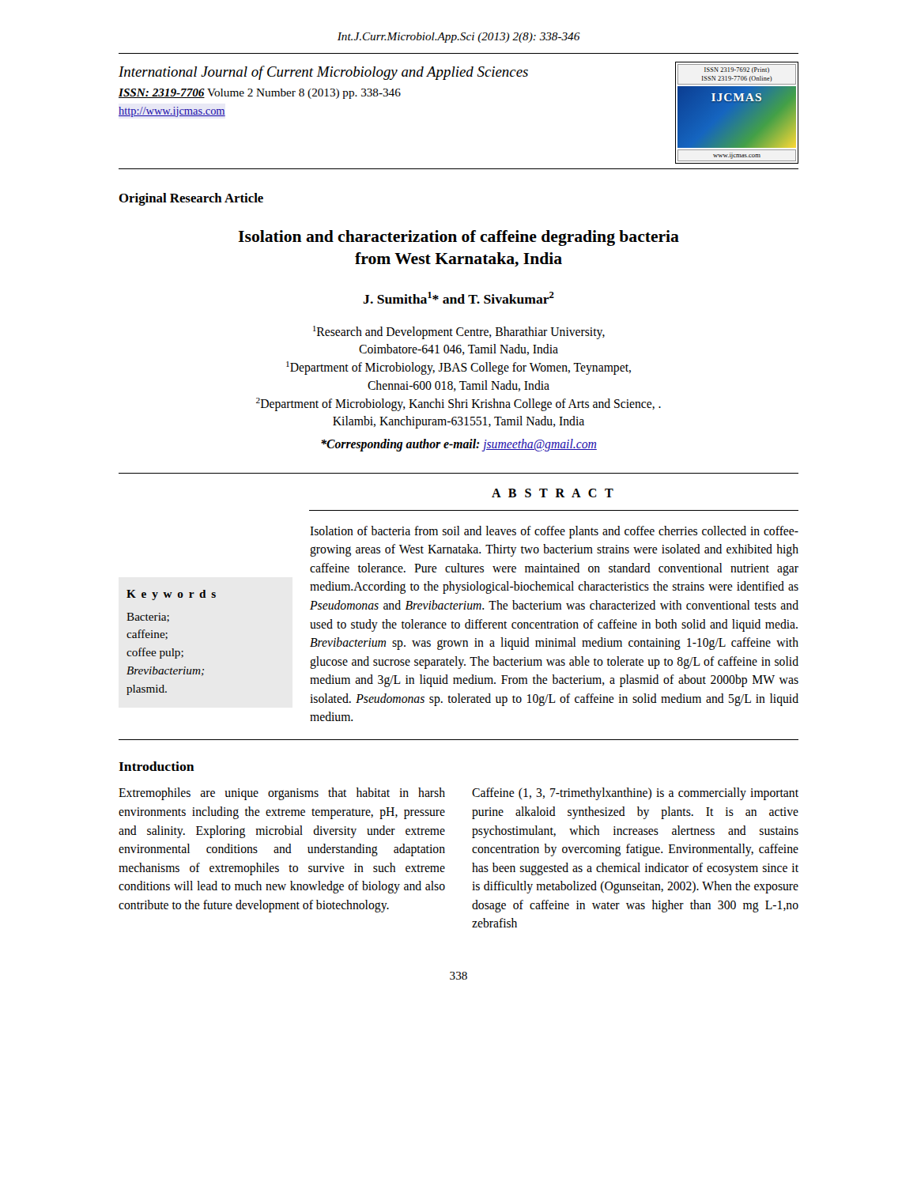Int.J.Curr.Microbiol.App.Sci (2013) 2(8): 338-346
International Journal of Current Microbiology and Applied Sciences
ISSN: 2319-7706 Volume 2 Number 8 (2013) pp. 338-346
http://www.ijcmas.com
ISSN 2319-7692 (Print)
ISSN 2319-7706 (Online)
www.ijcmas.com
Original Research Article
Isolation and characterization of caffeine degrading bacteria
from West Karnataka, India
J. Sumitha1* and T. Sivakumar2
1Research and Development Centre, Bharathiar University,
Coimbatore-641 046, Tamil Nadu, India
1Department of Microbiology, JBAS College for Women, Teynampet,
Chennai-600 018, Tamil Nadu, India
2Department of Microbiology, Kanchi Shri Krishna College of Arts and Science, .
Kilambi, Kanchipuram-631551, Tamil Nadu, India
*Corresponding author e-mail: jsumeetha@gmail.com
A B S T R A C T
K e y w o r d s
Bacteria;
caffeine;
coffee pulp;
Brevibacterium;
plasmid.
Isolation of bacteria from soil and leaves of coffee plants and coffee cherries collected in coffee-growing areas of West Karnataka. Thirty two bacterium strains were isolated and exhibited high caffeine tolerance. Pure cultures were maintained on standard conventional nutrient agar medium.According to the physiological-biochemical characteristics the strains were identified as Pseudomonas and Brevibacterium. The bacterium was characterized with conventional tests and used to study the tolerance to different concentration of caffeine in both solid and liquid media. Brevibacterium sp. was grown in a liquid minimal medium containing 1-10g/L caffeine with glucose and sucrose separately. The bacterium was able to tolerate up to 8g/L of caffeine in solid medium and 3g/L in liquid medium. From the bacterium, a plasmid of about 2000bp MW was isolated. Pseudomonas sp. tolerated up to 10g/L of caffeine in solid medium and 5g/L in liquid medium.
Introduction
Extremophiles are unique organisms that habitat in harsh environments including the extreme temperature, pH, pressure and salinity. Exploring microbial diversity under extreme environmental conditions and understanding adaptation mechanisms of extremophiles to survive in such extreme conditions will lead to much new knowledge of biology and also contribute to the future development of biotechnology.
Caffeine (1, 3, 7-trimethylxanthine) is a commercially important purine alkaloid synthesized by plants. It is an active psychostimulant, which increases alertness and sustains concentration by overcoming fatigue. Environmentally, caffeine has been suggested as a chemical indicator of ecosystem since it is difficultly metabolized (Ogunseitan, 2002). When the exposure dosage of caffeine in water was higher than 300 mg L-1,no zebrafish
338